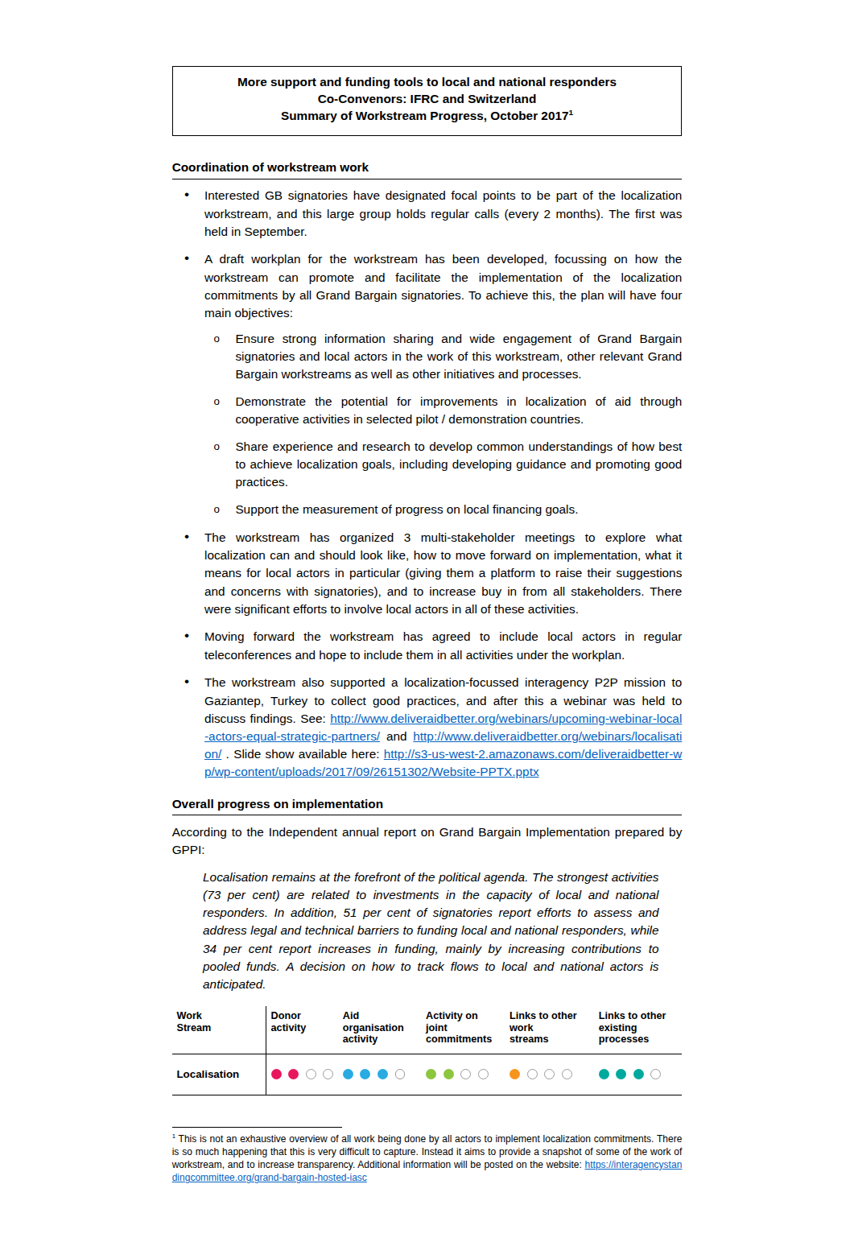More support and funding tools to local and national responders
Co-Convenors: IFRC and Switzerland
Summary of Workstream Progress, October 20171
Coordination of workstream work
Interested GB signatories have designated focal points to be part of the localization workstream, and this large group holds regular calls (every 2 months). The first was held in September.
A draft workplan for the workstream has been developed, focussing on how the workstream can promote and facilitate the implementation of the localization commitments by all Grand Bargain signatories. To achieve this, the plan will have four main objectives:
Ensure strong information sharing and wide engagement of Grand Bargain signatories and local actors in the work of this workstream, other relevant Grand Bargain workstreams as well as other initiatives and processes.
Demonstrate the potential for improvements in localization of aid through cooperative activities in selected pilot / demonstration countries.
Share experience and research to develop common understandings of how best to achieve localization goals, including developing guidance and promoting good practices.
Support the measurement of progress on local financing goals.
The workstream has organized 3 multi-stakeholder meetings to explore what localization can and should look like, how to move forward on implementation, what it means for local actors in particular (giving them a platform to raise their suggestions and concerns with signatories), and to increase buy in from all stakeholders. There were significant efforts to involve local actors in all of these activities.
Moving forward the workstream has agreed to include local actors in regular teleconferences and hope to include them in all activities under the workplan.
The workstream also supported a localization-focussed interagency P2P mission to Gaziantep, Turkey to collect good practices, and after this a webinar was held to discuss findings. See: http://www.deliveraidbetter.org/webinars/upcoming-webinar-local-actors-equal-strategic-partners/ and http://www.deliveraidbetter.org/webinars/localisation/ . Slide show available here: http://s3-us-west-2.amazonaws.com/deliveraidbetter-wp/wp-content/uploads/2017/09/26151302/Website-PPTX.pptx
Overall progress on implementation
According to the Independent annual report on Grand Bargain Implementation prepared by GPPI:
Localisation remains at the forefront of the political agenda. The strongest activities (73 per cent) are related to investments in the capacity of local and national responders. In addition, 51 per cent of signatories report efforts to assess and address legal and technical barriers to funding local and national responders, while 34 per cent report increases in funding, mainly by increasing contributions to pooled funds. A decision on how to track flows to local and national actors is anticipated.
| Work Stream | Donor activity | Aid organisation activity | Activity on joint commitments | Links to other work streams | Links to other existing processes |
| --- | --- | --- | --- | --- | --- |
| Localisation | | | | | |
1 This is not an exhaustive overview of all work being done by all actors to implement localization commitments. There is so much happening that this is very difficult to capture. Instead it aims to provide a snapshot of some of the work of workstream, and to increase transparency. Additional information will be posted on the website: https://interagencystandingcommittee.org/grand-bargain-hosted-iasc